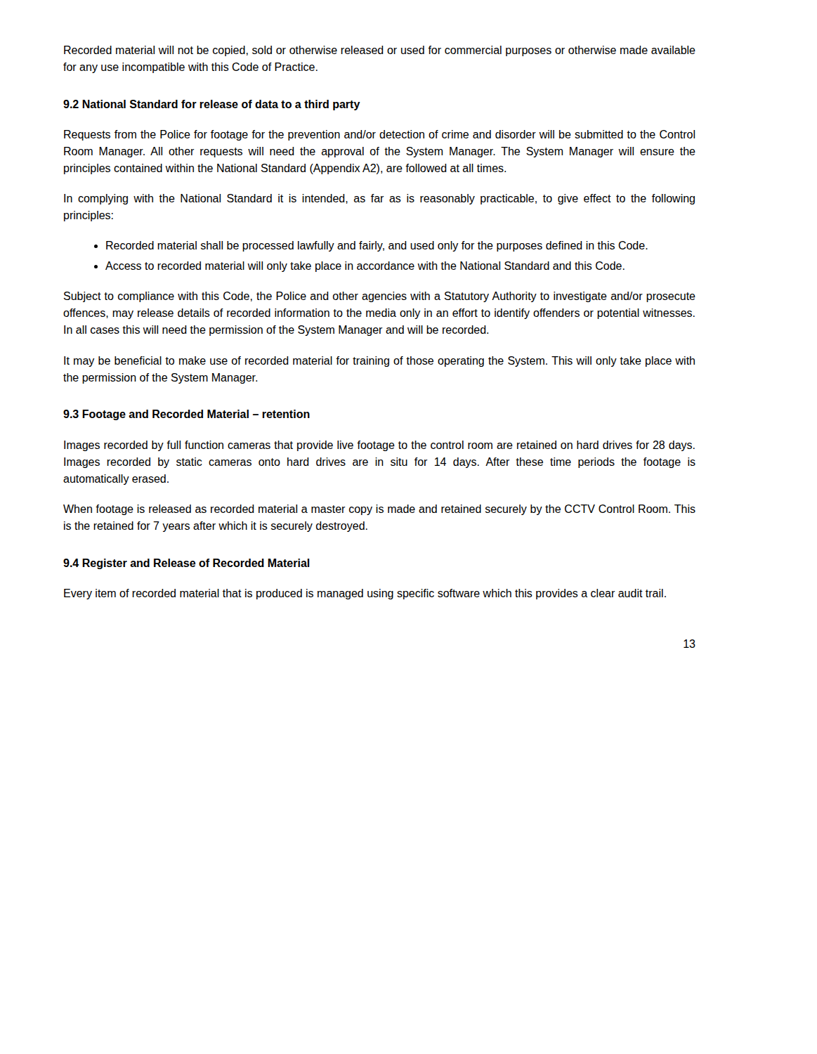Recorded material will not be copied, sold or otherwise released or used for commercial purposes or otherwise made available for any use incompatible with this Code of Practice.
9.2 National Standard for release of data to a third party
Requests from the Police for footage for the prevention and/or detection of crime and disorder will be submitted to the Control Room Manager. All other requests will need the approval of the System Manager. The System Manager will ensure the principles contained within the National Standard (Appendix A2), are followed at all times.
In complying with the National Standard it is intended, as far as is reasonably practicable, to give effect to the following principles:
Recorded material shall be processed lawfully and fairly, and used only for the purposes defined in this Code.
Access to recorded material will only take place in accordance with the National Standard and this Code.
Subject to compliance with this Code, the Police and other agencies with a Statutory Authority to investigate and/or prosecute offences, may release details of recorded information to the media only in an effort to identify offenders or potential witnesses. In all cases this will need the permission of the System Manager and will be recorded.
It may be beneficial to make use of recorded material for training of those operating the System. This will only take place with the permission of the System Manager.
9.3 Footage and Recorded Material – retention
Images recorded by full function cameras that provide live footage to the control room are retained on hard drives for 28 days. Images recorded by static cameras onto hard drives are in situ for 14 days. After these time periods the footage is automatically erased.
When footage is released as recorded material a master copy is made and retained securely by the CCTV Control Room. This is the retained for 7 years after which it is securely destroyed.
9.4 Register and Release of Recorded Material
Every item of recorded material that is produced is managed using specific software which this provides a clear audit trail.
13